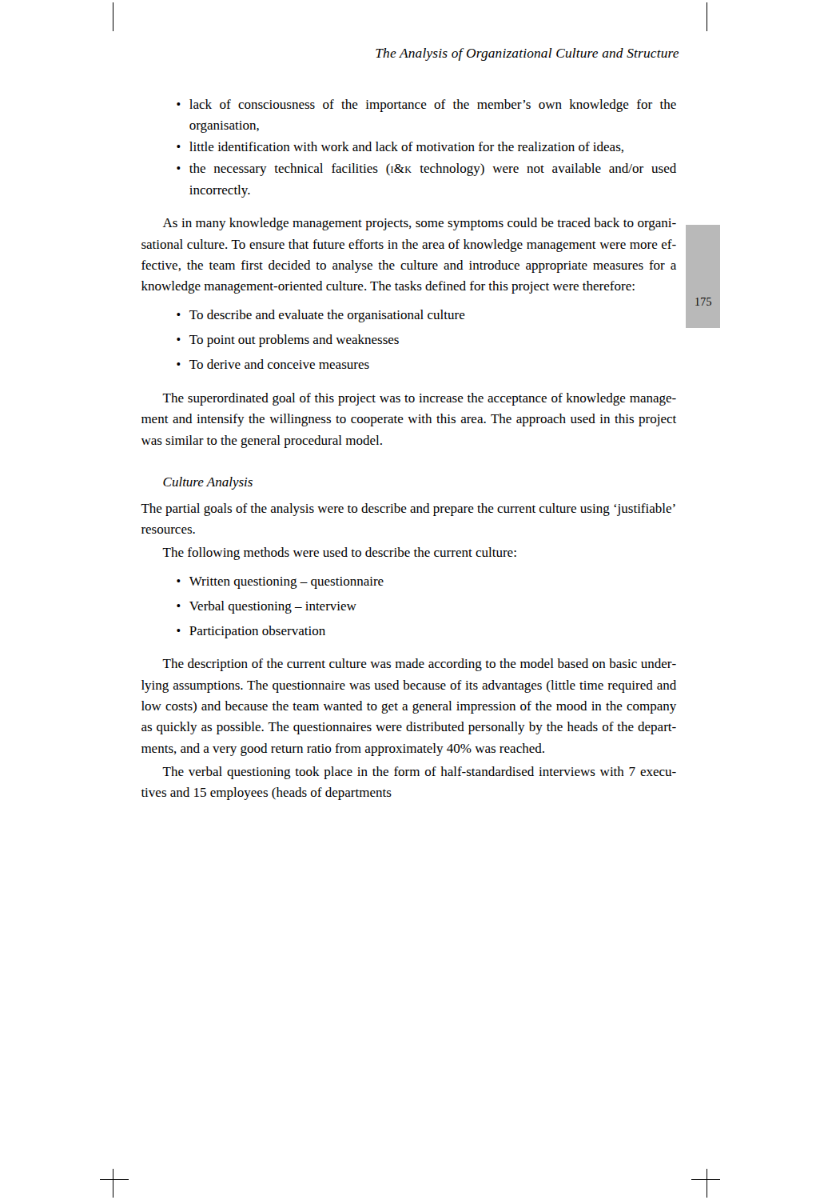The Analysis of Organizational Culture and Structure
175
lack of consciousness of the importance of the member’s own knowledge for the organisation,
little identification with work and lack of motivation for the realization of ideas,
the necessary technical facilities (i&k technology) were not available and/or used incorrectly.
As in many knowledge management projects, some symptoms could be traced back to organisational culture. To ensure that future efforts in the area of knowledge management were more effective, the team first decided to analyse the culture and introduce appropriate measures for a knowledge management-oriented culture. The tasks defined for this project were therefore:
To describe and evaluate the organisational culture
To point out problems and weaknesses
To derive and conceive measures
The superordinated goal of this project was to increase the acceptance of knowledge management and intensify the willingness to cooperate with this area. The approach used in this project was similar to the general procedural model.
Culture Analysis
The partial goals of the analysis were to describe and prepare the current culture using ‘justifiable’ resources.
The following methods were used to describe the current culture:
Written questioning – questionnaire
Verbal questioning – interview
Participation observation
The description of the current culture was made according to the model based on basic underlying assumptions. The questionnaire was used because of its advantages (little time required and low costs) and because the team wanted to get a general impression of the mood in the company as quickly as possible. The questionnaires were distributed personally by the heads of the departments, and a very good return ratio from approximately 40% was reached.
The verbal questioning took place in the form of half-standardised interviews with 7 executives and 15 employees (heads of departments